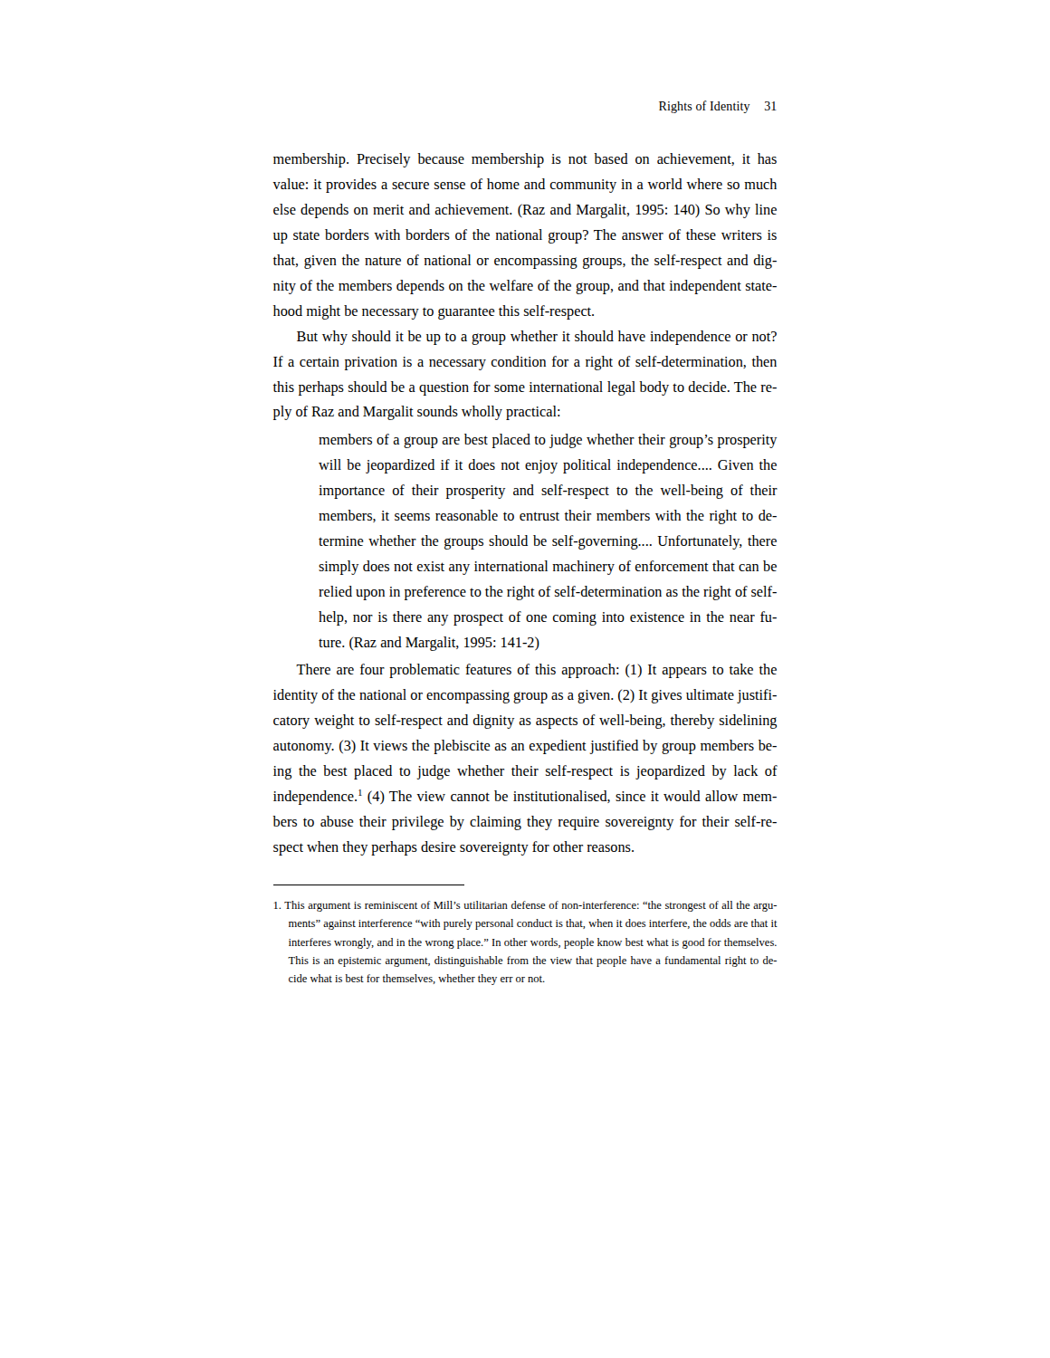Rights of Identity31
membership. Precisely because membership is not based on achievement, it has value: it provides a secure sense of home and community in a world where so much else depends on merit and achievement. (Raz and Margalit, 1995: 140) So why line up state borders with borders of the national group? The answer of these writers is that, given the nature of national or encompassing groups, the self-respect and dignity of the members depends on the welfare of the group, and that independent statehood might be necessary to guarantee this self-respect.
But why should it be up to a group whether it should have independence or not? If a certain privation is a necessary condition for a right of self-determination, then this perhaps should be a question for some international legal body to decide. The reply of Raz and Margalit sounds wholly practical:
members of a group are best placed to judge whether their group’s prosperity will be jeopardized if it does not enjoy political independence.... Given the importance of their prosperity and self-respect to the well-being of their members, it seems reasonable to entrust their members with the right to determine whether the groups should be self-governing.... Unfortunately, there simply does not exist any international machinery of enforcement that can be relied upon in preference to the right of self-determination as the right of self-help, nor is there any prospect of one coming into existence in the near future. (Raz and Margalit, 1995: 141-2)
There are four problematic features of this approach: (1) It appears to take the identity of the national or encompassing group as a given. (2) It gives ultimate justificatory weight to self-respect and dignity as aspects of well-being, thereby sidelining autonomy. (3) It views the plebiscite as an expedient justified by group members being the best placed to judge whether their self-respect is jeopardized by lack of independence.1 (4) The view cannot be institutionalised, since it would allow members to abuse their privilege by claiming they require sovereignty for their self-respect when they perhaps desire sovereignty for other reasons.
1. This argument is reminiscent of Mill’s utilitarian defense of non-interference: “the strongest of all the arguments” against interference “with purely personal conduct is that, when it does interfere, the odds are that it interferes wrongly, and in the wrong place.” In other words, people know best what is good for themselves. This is an epistemic argument, distinguishable from the view that people have a fundamental right to decide what is best for themselves, whether they err or not.